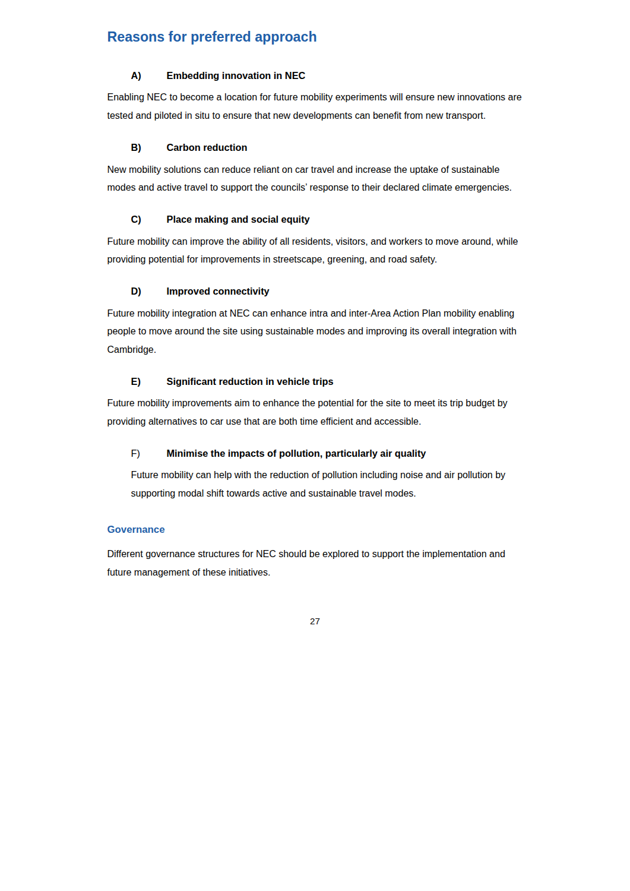Reasons for preferred approach
A) Embedding innovation in NEC
Enabling NEC to become a location for future mobility experiments will ensure new innovations are tested and piloted in situ to ensure that new developments can benefit from new transport.
B) Carbon reduction
New mobility solutions can reduce reliant on car travel and increase the uptake of sustainable modes and active travel to support the councils’ response to their declared climate emergencies.
C) Place making and social equity
Future mobility can improve the ability of all residents, visitors, and workers to move around, while providing potential for improvements in streetscape, greening, and road safety.
D) Improved connectivity
Future mobility integration at NEC can enhance intra and inter-Area Action Plan mobility enabling people to move around the site using sustainable modes and improving its overall integration with Cambridge.
E) Significant reduction in vehicle trips
Future mobility improvements aim to enhance the potential for the site to meet its trip budget by providing alternatives to car use that are both time efficient and accessible.
F) Minimise the impacts of pollution, particularly air quality
Future mobility can help with the reduction of pollution including noise and air pollution by supporting modal shift towards active and sustainable travel modes.
Governance
Different governance structures for NEC should be explored to support the implementation and future management of these initiatives.
27